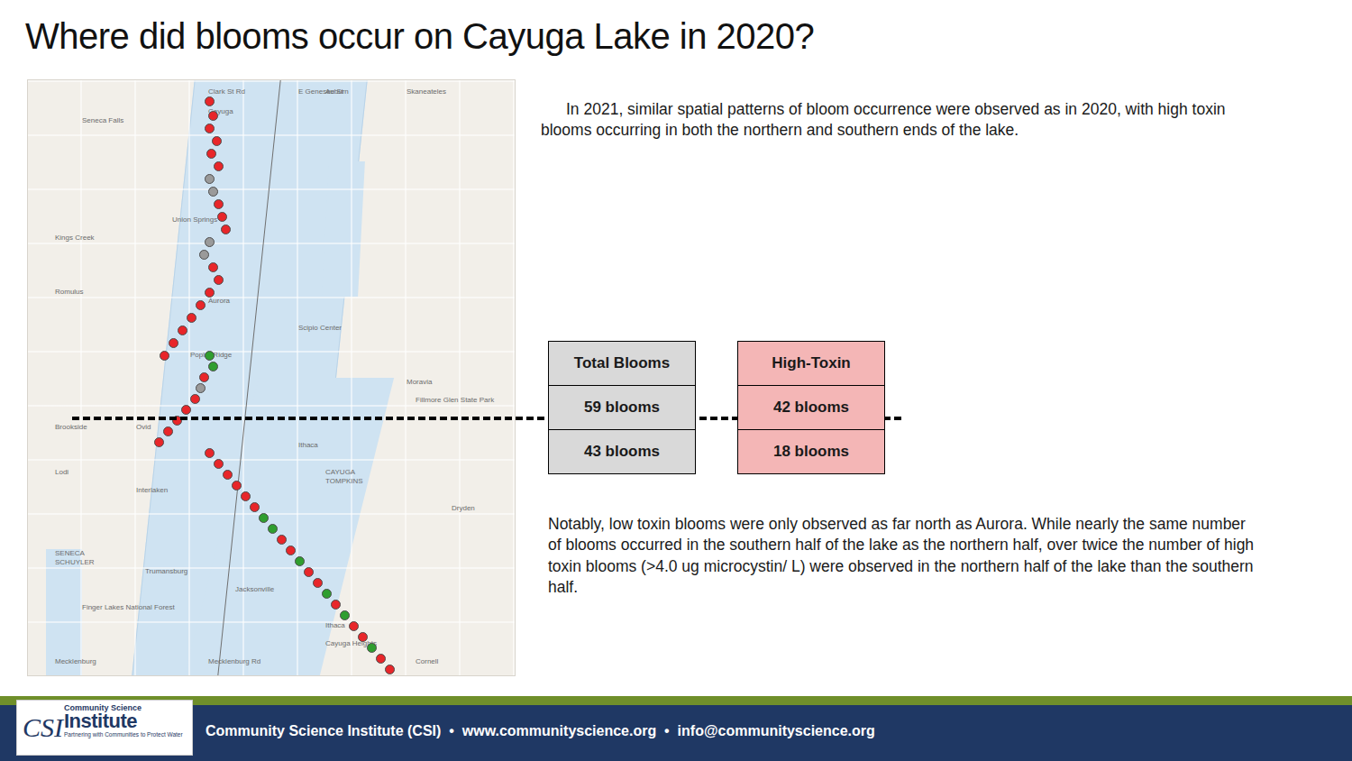Where did blooms occur on Cayuga Lake in 2020?
Clark St Rd E Genesee St Skaneateles Auburn Cayuga Seneca Falls Union Springs Kings Creek Romulus Aurora Scipio Center Poplar Ridge Moravia Fillmore Glen State Park Brookside Ovid Ithaca CAYUGA TOMPKINS Lodi Interlaken Dryden SENECA SCHUYLER Trumansburg Jacksonville Finger Lakes National Forest Ithaca Cayuga Heights Mecklenburg Mecklenburg Rd Cornell
In 2021, similar spatial patterns of bloom occurrence were observed as in 2020, with high toxin blooms occurring in both the northern and southern ends of the lake.
| Total Blooms |
| 59 blooms |
| 43 blooms |
| High-Toxin |
| 42 blooms |
| 18 blooms |
Notably, low toxin blooms were only observed as far north as Aurora. While nearly the same number of blooms occurred in the southern half of the lake as the northern half, over twice the number of high toxin blooms (>4.0 ug microcystin/ L) were observed in the northern half of the lake than the southern half.
Community Science Institute (CSI) • www.communityscience.org • info@communityscience.org
CSI
Community Science
Institute
Partnering with Communities to Protect Water